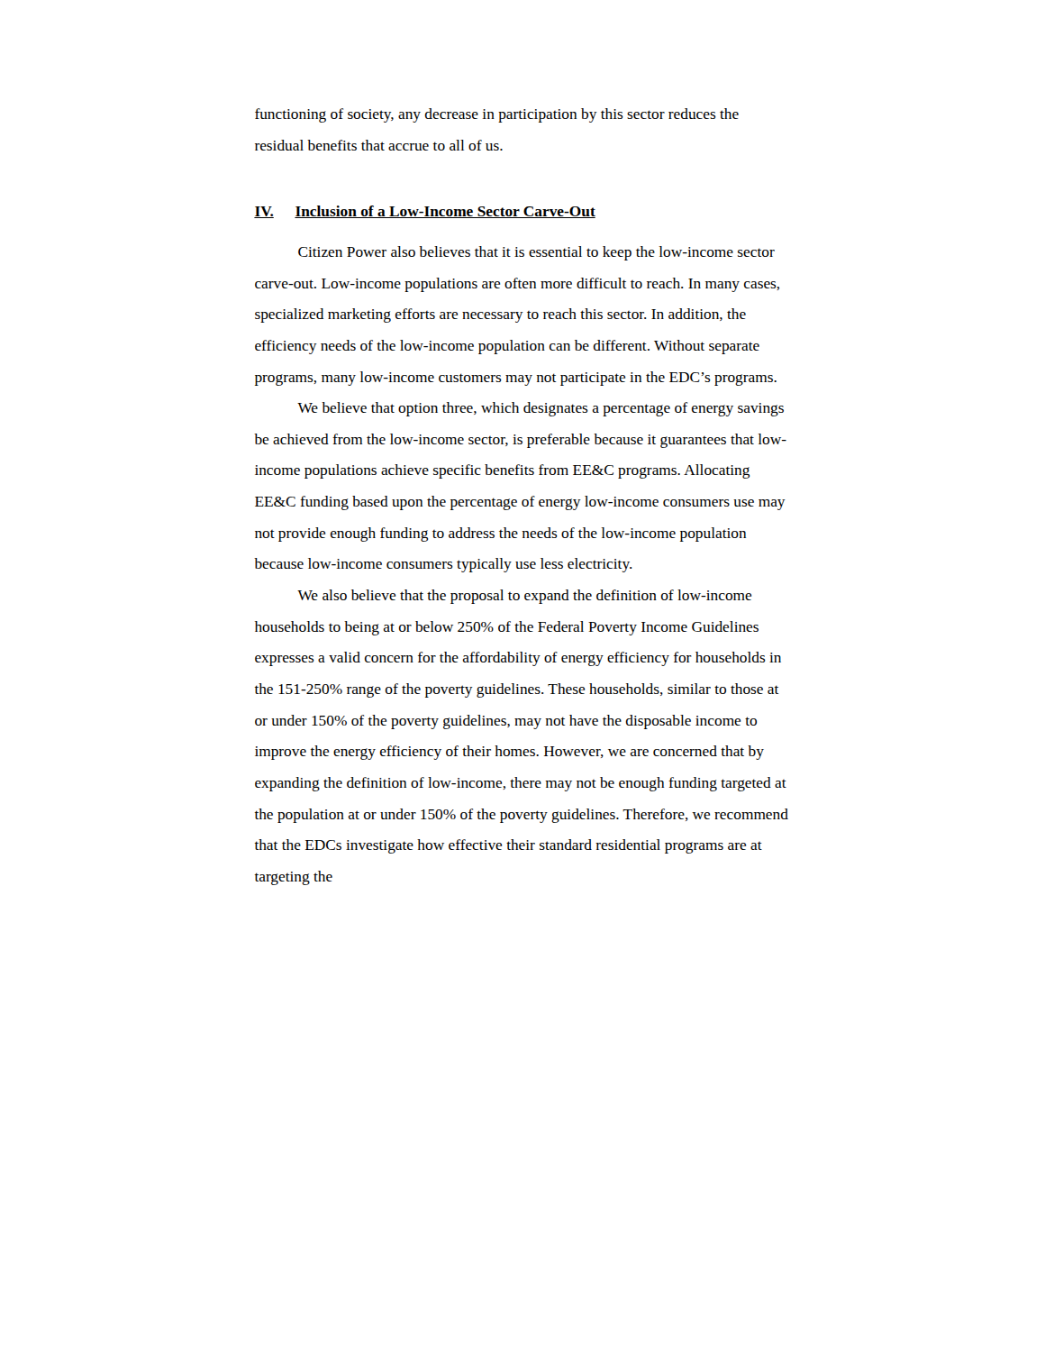functioning of society, any decrease in participation by this sector reduces the residual benefits that accrue to all of us.
IV. Inclusion of a Low-Income Sector Carve-Out
Citizen Power also believes that it is essential to keep the low-income sector carve-out. Low-income populations are often more difficult to reach. In many cases, specialized marketing efforts are necessary to reach this sector. In addition, the efficiency needs of the low-income population can be different. Without separate programs, many low-income customers may not participate in the EDC’s programs.
We believe that option three, which designates a percentage of energy savings be achieved from the low-income sector, is preferable because it guarantees that low-income populations achieve specific benefits from EE&C programs. Allocating EE&C funding based upon the percentage of energy low-income consumers use may not provide enough funding to address the needs of the low-income population because low-income consumers typically use less electricity.
We also believe that the proposal to expand the definition of low-income households to being at or below 250% of the Federal Poverty Income Guidelines expresses a valid concern for the affordability of energy efficiency for households in the 151-250% range of the poverty guidelines. These households, similar to those at or under 150% of the poverty guidelines, may not have the disposable income to improve the energy efficiency of their homes. However, we are concerned that by expanding the definition of low-income, there may not be enough funding targeted at the population at or under 150% of the poverty guidelines. Therefore, we recommend that the EDCs investigate how effective their standard residential programs are at targeting the